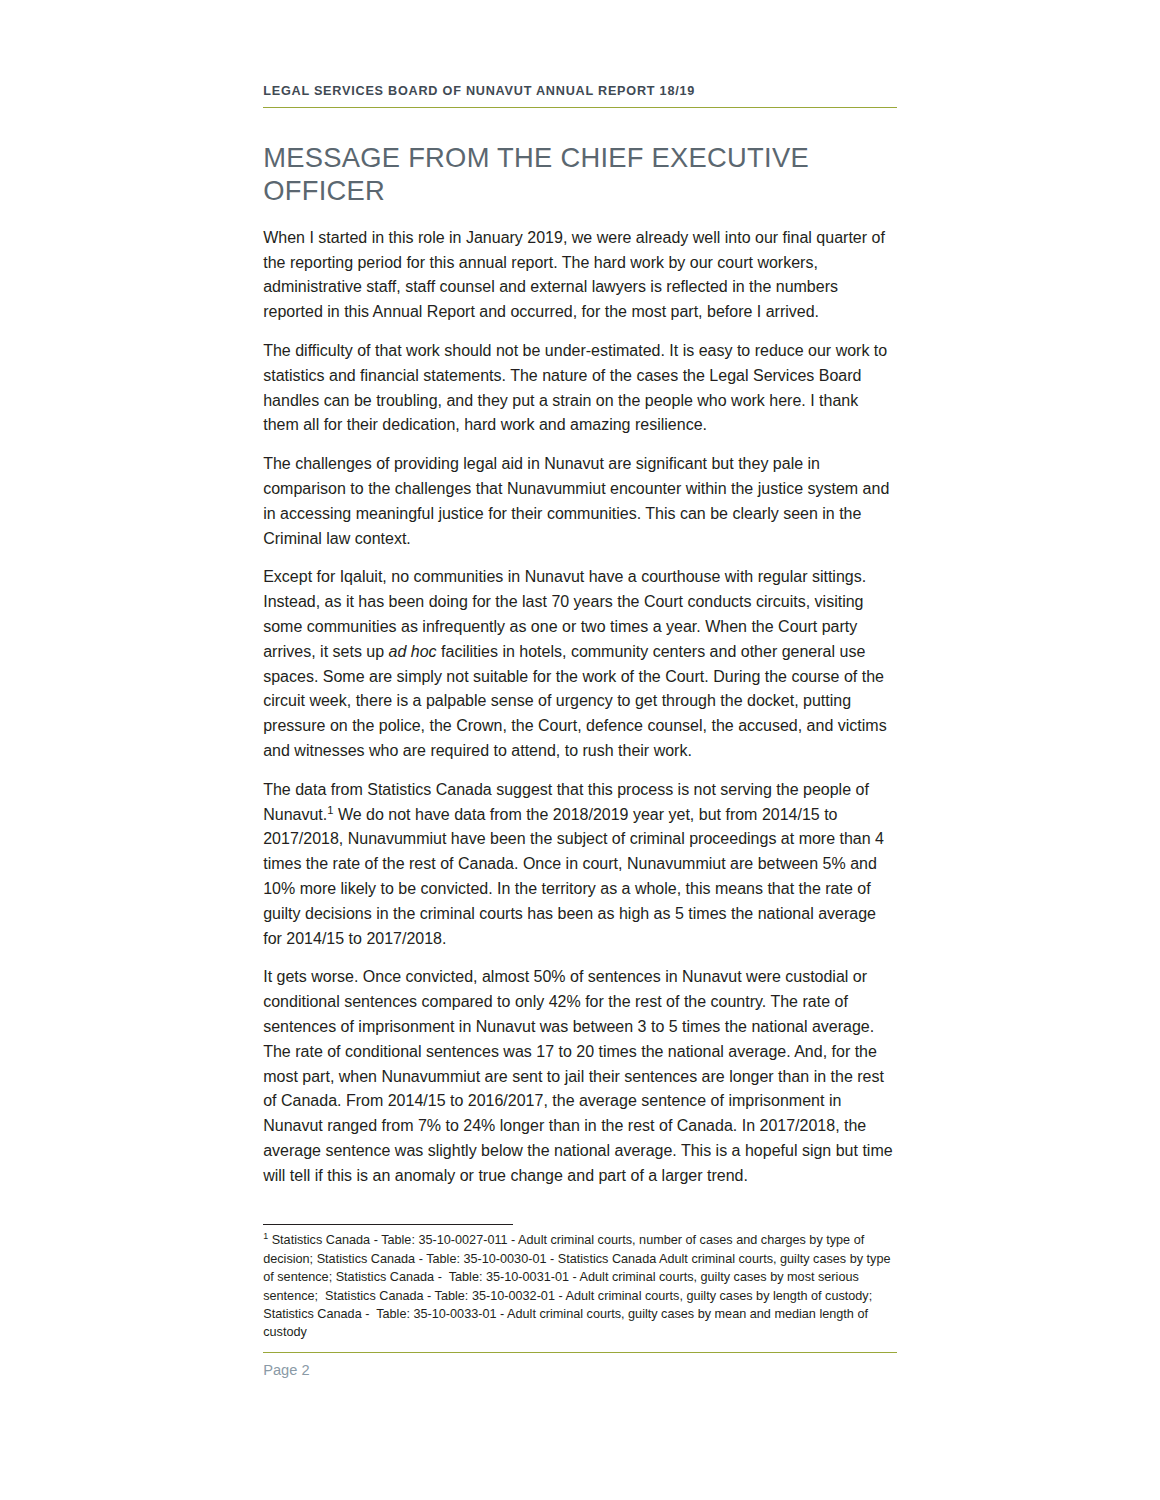Legal Services Board of Nunavut Annual Report 18/19
MESSAGE FROM THE CHIEF EXECUTIVE OFFICER
When I started in this role in January 2019, we were already well into our final quarter of the reporting period for this annual report. The hard work by our court workers, administrative staff, staff counsel and external lawyers is reflected in the numbers reported in this Annual Report and occurred, for the most part, before I arrived.
The difficulty of that work should not be under-estimated. It is easy to reduce our work to statistics and financial statements. The nature of the cases the Legal Services Board handles can be troubling, and they put a strain on the people who work here. I thank them all for their dedication, hard work and amazing resilience.
The challenges of providing legal aid in Nunavut are significant but they pale in comparison to the challenges that Nunavummiut encounter within the justice system and in accessing meaningful justice for their communities. This can be clearly seen in the Criminal law context.
Except for Iqaluit, no communities in Nunavut have a courthouse with regular sittings. Instead, as it has been doing for the last 70 years the Court conducts circuits, visiting some communities as infrequently as one or two times a year. When the Court party arrives, it sets up ad hoc facilities in hotels, community centers and other general use spaces. Some are simply not suitable for the work of the Court. During the course of the circuit week, there is a palpable sense of urgency to get through the docket, putting pressure on the police, the Crown, the Court, defence counsel, the accused, and victims and witnesses who are required to attend, to rush their work.
The data from Statistics Canada suggest that this process is not serving the people of Nunavut.1 We do not have data from the 2018/2019 year yet, but from 2014/15 to 2017/2018, Nunavummiut have been the subject of criminal proceedings at more than 4 times the rate of the rest of Canada. Once in court, Nunavummiut are between 5% and 10% more likely to be convicted. In the territory as a whole, this means that the rate of guilty decisions in the criminal courts has been as high as 5 times the national average for 2014/15 to 2017/2018.
It gets worse. Once convicted, almost 50% of sentences in Nunavut were custodial or conditional sentences compared to only 42% for the rest of the country. The rate of sentences of imprisonment in Nunavut was between 3 to 5 times the national average. The rate of conditional sentences was 17 to 20 times the national average. And, for the most part, when Nunavummiut are sent to jail their sentences are longer than in the rest of Canada. From 2014/15 to 2016/2017, the average sentence of imprisonment in Nunavut ranged from 7% to 24% longer than in the rest of Canada. In 2017/2018, the average sentence was slightly below the national average. This is a hopeful sign but time will tell if this is an anomaly or true change and part of a larger trend.
1 Statistics Canada - Table: 35-10-0027-011 - Adult criminal courts, number of cases and charges by type of decision; Statistics Canada - Table: 35-10-0030-01 - Statistics Canada Adult criminal courts, guilty cases by type of sentence; Statistics Canada - Table: 35-10-0031-01 - Adult criminal courts, guilty cases by most serious sentence; Statistics Canada - Table: 35-10-0032-01 - Adult criminal courts, guilty cases by length of custody; Statistics Canada - Table: 35-10-0033-01 - Adult criminal courts, guilty cases by mean and median length of custody
Page 2